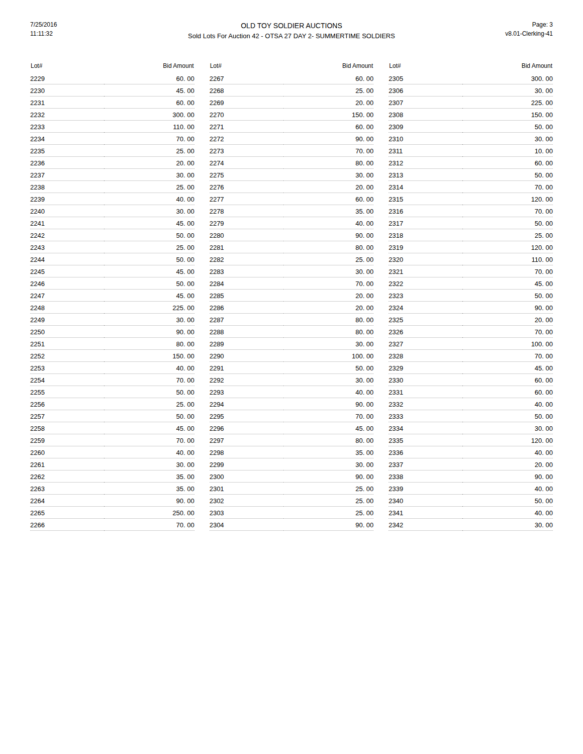7/25/2016
11:11:32
Page: 3
v8.01-Clerking-41
OLD TOY SOLDIER AUCTIONS
Sold Lots For Auction 42 - OTSA 27 DAY 2- SUMMERTIME SOLDIERS
| Lot# | Bid Amount |
| --- | --- |
| 2229 | 60. 00 |
| 2230 | 45. 00 |
| 2231 | 60. 00 |
| 2232 | 300. 00 |
| 2233 | 110. 00 |
| 2234 | 70. 00 |
| 2235 | 25. 00 |
| 2236 | 20. 00 |
| 2237 | 30. 00 |
| 2238 | 25. 00 |
| 2239 | 40. 00 |
| 2240 | 30. 00 |
| 2241 | 45. 00 |
| 2242 | 50. 00 |
| 2243 | 25. 00 |
| 2244 | 50. 00 |
| 2245 | 45. 00 |
| 2246 | 50. 00 |
| 2247 | 45. 00 |
| 2248 | 225. 00 |
| 2249 | 30. 00 |
| 2250 | 90. 00 |
| 2251 | 80. 00 |
| 2252 | 150. 00 |
| 2253 | 40. 00 |
| 2254 | 70. 00 |
| 2255 | 50. 00 |
| 2256 | 25. 00 |
| 2257 | 50. 00 |
| 2258 | 45. 00 |
| 2259 | 70. 00 |
| 2260 | 40. 00 |
| 2261 | 30. 00 |
| 2262 | 35. 00 |
| 2263 | 35. 00 |
| 2264 | 90. 00 |
| 2265 | 250. 00 |
| 2266 | 70. 00 |
| Lot# | Bid Amount |
| --- | --- |
| 2267 | 60. 00 |
| 2268 | 25. 00 |
| 2269 | 20. 00 |
| 2270 | 150. 00 |
| 2271 | 60. 00 |
| 2272 | 90. 00 |
| 2273 | 70. 00 |
| 2274 | 80. 00 |
| 2275 | 30. 00 |
| 2276 | 20. 00 |
| 2277 | 60. 00 |
| 2278 | 35. 00 |
| 2279 | 40. 00 |
| 2280 | 90. 00 |
| 2281 | 80. 00 |
| 2282 | 25. 00 |
| 2283 | 30. 00 |
| 2284 | 70. 00 |
| 2285 | 20. 00 |
| 2286 | 20. 00 |
| 2287 | 80. 00 |
| 2288 | 80. 00 |
| 2289 | 30. 00 |
| 2290 | 100. 00 |
| 2291 | 50. 00 |
| 2292 | 30. 00 |
| 2293 | 40. 00 |
| 2294 | 90. 00 |
| 2295 | 70. 00 |
| 2296 | 45. 00 |
| 2297 | 80. 00 |
| 2298 | 35. 00 |
| 2299 | 30. 00 |
| 2300 | 90. 00 |
| 2301 | 25. 00 |
| 2302 | 25. 00 |
| 2303 | 25. 00 |
| 2304 | 90. 00 |
| Lot# | Bid Amount |
| --- | --- |
| 2305 | 300. 00 |
| 2306 | 30. 00 |
| 2307 | 225. 00 |
| 2308 | 150. 00 |
| 2309 | 50. 00 |
| 2310 | 30. 00 |
| 2311 | 10. 00 |
| 2312 | 60. 00 |
| 2313 | 50. 00 |
| 2314 | 70. 00 |
| 2315 | 120. 00 |
| 2316 | 70. 00 |
| 2317 | 50. 00 |
| 2318 | 25. 00 |
| 2319 | 120. 00 |
| 2320 | 110. 00 |
| 2321 | 70. 00 |
| 2322 | 45. 00 |
| 2323 | 50. 00 |
| 2324 | 90. 00 |
| 2325 | 20. 00 |
| 2326 | 70. 00 |
| 2327 | 100. 00 |
| 2328 | 70. 00 |
| 2329 | 45. 00 |
| 2330 | 60. 00 |
| 2331 | 60. 00 |
| 2332 | 40. 00 |
| 2333 | 50. 00 |
| 2334 | 30. 00 |
| 2335 | 120. 00 |
| 2336 | 40. 00 |
| 2337 | 20. 00 |
| 2338 | 90. 00 |
| 2339 | 40. 00 |
| 2340 | 50. 00 |
| 2341 | 40. 00 |
| 2342 | 30. 00 |